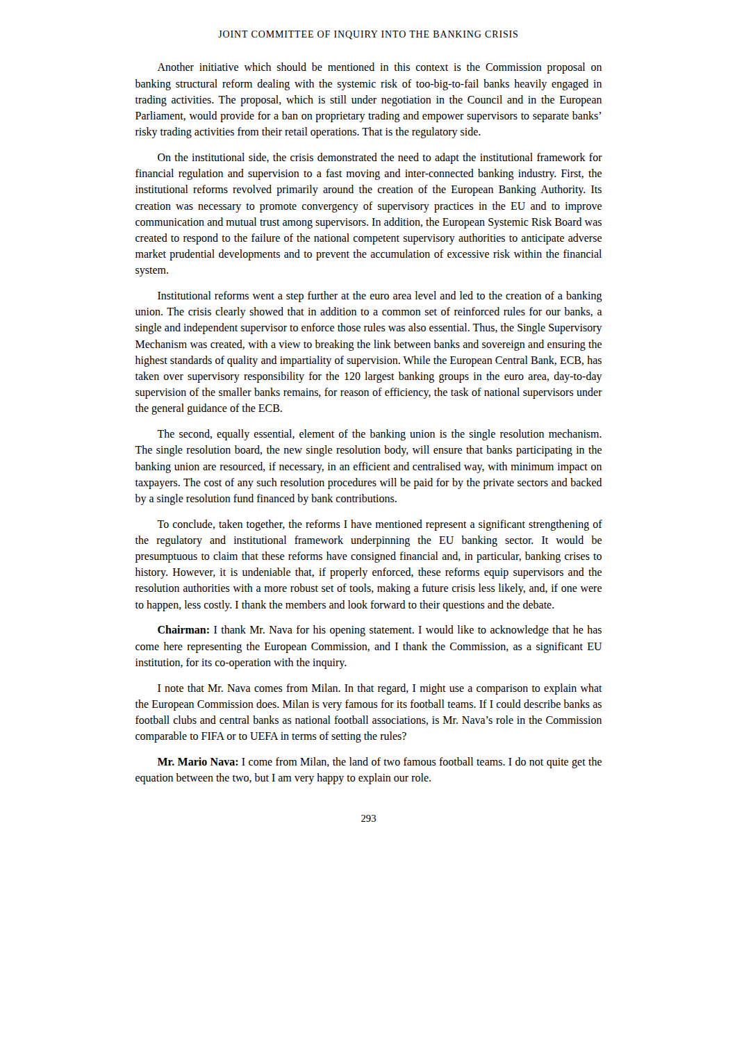Joint Committee of Inquiry into the Banking Crisis
Another initiative which should be mentioned in this context is the Commission proposal on banking structural reform dealing with the systemic risk of too-big-to-fail banks heavily engaged in trading activities. The proposal, which is still under negotiation in the Council and in the European Parliament, would provide for a ban on proprietary trading and empower supervisors to separate banks’ risky trading activities from their retail operations. That is the regulatory side.
On the institutional side, the crisis demonstrated the need to adapt the institutional framework for financial regulation and supervision to a fast moving and inter-connected banking industry. First, the institutional reforms revolved primarily around the creation of the European Banking Authority. Its creation was necessary to promote convergency of supervisory practices in the EU and to improve communication and mutual trust among supervisors. In addition, the European Systemic Risk Board was created to respond to the failure of the national competent supervisory authorities to anticipate adverse market prudential developments and to prevent the accumulation of excessive risk within the financial system.
Institutional reforms went a step further at the euro area level and led to the creation of a banking union. The crisis clearly showed that in addition to a common set of reinforced rules for our banks, a single and independent supervisor to enforce those rules was also essential. Thus, the Single Supervisory Mechanism was created, with a view to breaking the link between banks and sovereign and ensuring the highest standards of quality and impartiality of supervision. While the European Central Bank, ECB, has taken over supervisory responsibility for the 120 largest banking groups in the euro area, day-to-day supervision of the smaller banks remains, for reason of efficiency, the task of national supervisors under the general guidance of the ECB.
The second, equally essential, element of the banking union is the single resolution mechanism. The single resolution board, the new single resolution body, will ensure that banks participating in the banking union are resourced, if necessary, in an efficient and centralised way, with minimum impact on taxpayers. The cost of any such resolution procedures will be paid for by the private sectors and backed by a single resolution fund financed by bank contributions.
To conclude, taken together, the reforms I have mentioned represent a significant strengthening of the regulatory and institutional framework underpinning the EU banking sector. It would be presumptuous to claim that these reforms have consigned financial and, in particular, banking crises to history. However, it is undeniable that, if properly enforced, these reforms equip supervisors and the resolution authorities with a more robust set of tools, making a future crisis less likely, and, if one were to happen, less costly. I thank the members and look forward to their questions and the debate.
Chairman: I thank Mr. Nava for his opening statement. I would like to acknowledge that he has come here representing the European Commission, and I thank the Commission, as a significant EU institution, for its co-operation with the inquiry.
I note that Mr. Nava comes from Milan. In that regard, I might use a comparison to explain what the European Commission does. Milan is very famous for its football teams. If I could describe banks as football clubs and central banks as national football associations, is Mr. Nava’s role in the Commission comparable to FIFA or to UEFA in terms of setting the rules?
Mr. Mario Nava: I come from Milan, the land of two famous football teams. I do not quite get the equation between the two, but I am very happy to explain our role.
293